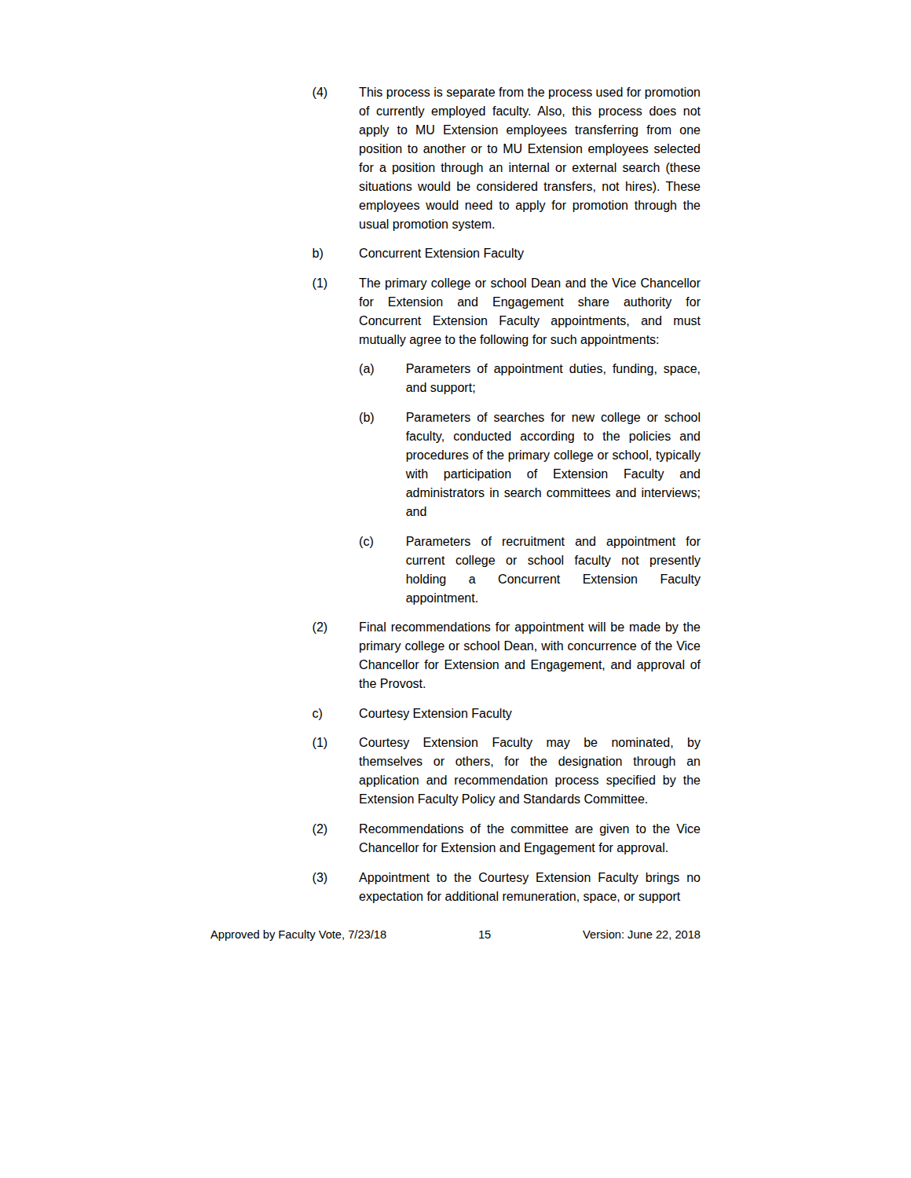(4) This process is separate from the process used for promotion of currently employed faculty. Also, this process does not apply to MU Extension employees transferring from one position to another or to MU Extension employees selected for a position through an internal or external search (these situations would be considered transfers, not hires). These employees would need to apply for promotion through the usual promotion system.
b)
Concurrent Extension Faculty
(1) The primary college or school Dean and the Vice Chancellor for Extension and Engagement share authority for Concurrent Extension Faculty appointments, and must mutually agree to the following for such appointments:
(a) Parameters of appointment duties, funding, space, and support;
(b) Parameters of searches for new college or school faculty, conducted according to the policies and procedures of the primary college or school, typically with participation of Extension Faculty and administrators in search committees and interviews; and
(c) Parameters of recruitment and appointment for current college or school faculty not presently holding a Concurrent Extension Faculty appointment.
(2) Final recommendations for appointment will be made by the primary college or school Dean, with concurrence of the Vice Chancellor for Extension and Engagement, and approval of the Provost.
c)
Courtesy Extension Faculty
(1) Courtesy Extension Faculty may be nominated, by themselves or others, for the designation through an application and recommendation process specified by the Extension Faculty Policy and Standards Committee.
(2) Recommendations of the committee are given to the Vice Chancellor for Extension and Engagement for approval.
(3) Appointment to the Courtesy Extension Faculty brings no expectation for additional remuneration, space, or support
Approved by Faculty Vote, 7/23/18
15
Version: June 22, 2018